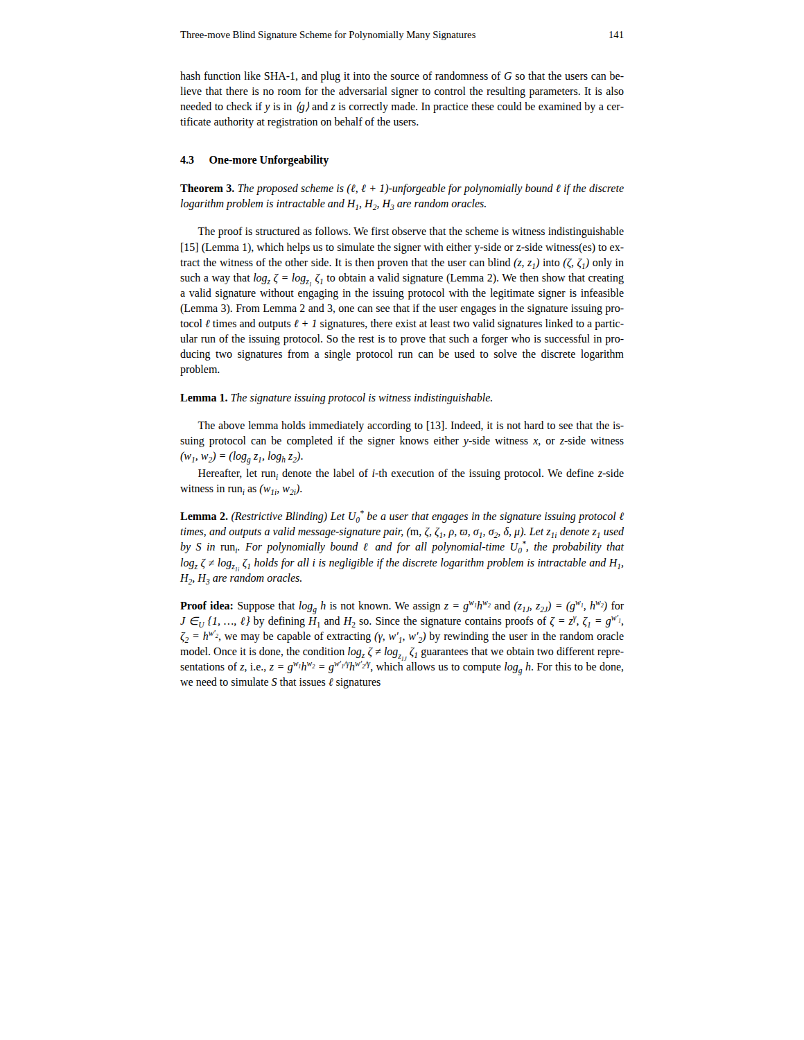Three-move Blind Signature Scheme for Polynomially Many Signatures 141
hash function like SHA-1, and plug it into the source of randomness of G so that the users can believe that there is no room for the adversarial signer to control the resulting parameters. It is also needed to check if y is in ⟨g⟩ and z is correctly made. In practice these could be examined by a certificate authority at registration on behalf of the users.
4.3 One-more Unforgeability
Theorem 3. The proposed scheme is (ℓ, ℓ + 1)-unforgeable for polynomially bound ℓ if the discrete logarithm problem is intractable and H1, H2, H3 are random oracles.
The proof is structured as follows. We first observe that the scheme is witness indistinguishable [15] (Lemma 1), which helps us to simulate the signer with either y-side or z-side witness(es) to extract the witness of the other side. It is then proven that the user can blind (z, z1) into (ζ, ζ1) only in such a way that logz ζ = logz1 ζ1 to obtain a valid signature (Lemma 2). We then show that creating a valid signature without engaging in the issuing protocol with the legitimate signer is infeasible (Lemma 3). From Lemma 2 and 3, one can see that if the user engages in the signature issuing protocol ℓ times and outputs ℓ + 1 signatures, there exist at least two valid signatures linked to a particular run of the issuing protocol. So the rest is to prove that such a forger who is successful in producing two signatures from a single protocol run can be used to solve the discrete logarithm problem.
Lemma 1. The signature issuing protocol is witness indistinguishable.
The above lemma holds immediately according to [13]. Indeed, it is not hard to see that the issuing protocol can be completed if the signer knows either y-side witness x, or z-side witness (w1, w2) = (logg z1, logh z2).
Hereafter, let runi denote the label of i-th execution of the issuing protocol. We define z-side witness in runi as (w1i, w2i).
Lemma 2. (Restrictive Blinding) Let U0* be a user that engages in the signature issuing protocol ℓ times, and outputs a valid message-signature pair, (m, ζ, ζ1, ρ, ϖ, σ1, σ2, δ, μ). Let z1i denote z1 used by S in runi. For polynomially bound ℓ and for all polynomial-time U0*, the probability that logz ζ ≠ logz1i ζ1 holds for all i is negligible if the discrete logarithm problem is intractable and H1, H2, H3 are random oracles.
Proof idea: Suppose that logg h is not known. We assign z = gw1hw2 and (z1J, z2J) = (gw1, hw2) for J ∈U {1, …, ℓ} by defining H1 and H2 so. Since the signature contains proofs of ζ = zγ, ζ1 = gw′1, ζ2 = hw′2, we may be capable of extracting (γ, w′1, w′2) by rewinding the user in the random oracle model. Once it is done, the condition logz ζ ≠ logz1J ζ1 guarantees that we obtain two different representations of z, i.e., z = gw1hw2 = gw′1/γhw′2/γ, which allows us to compute logg h. For this to be done, we need to simulate S that issues ℓ signatures